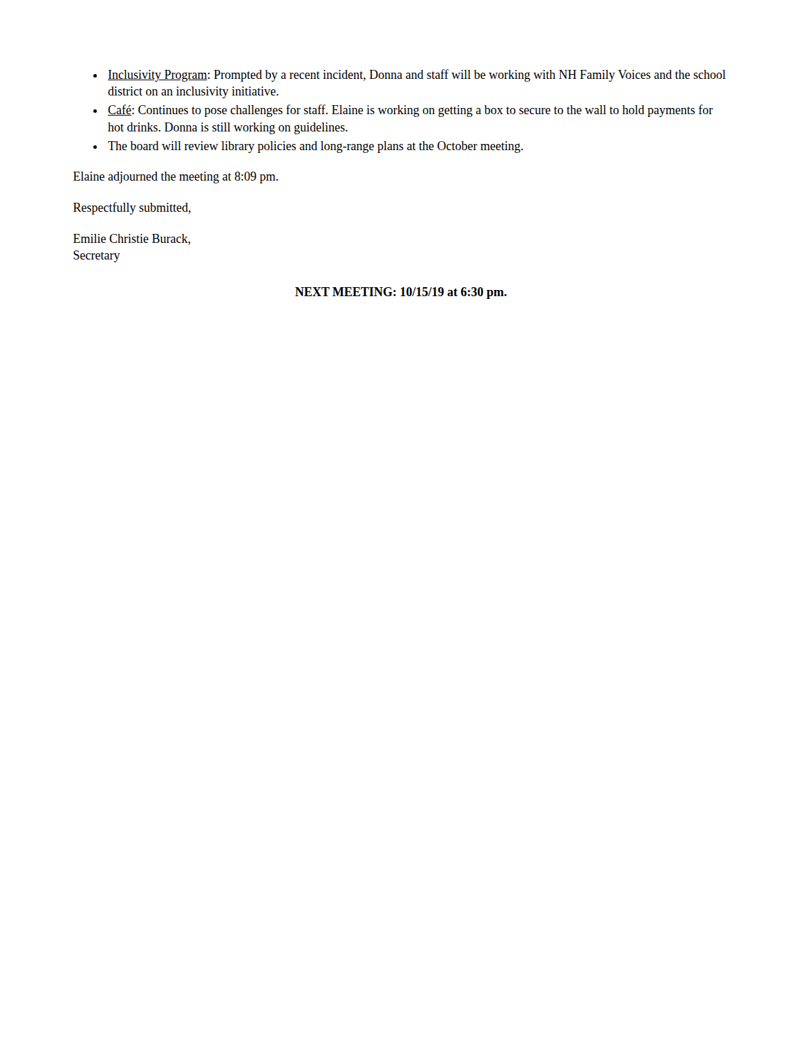Inclusivity Program: Prompted by a recent incident, Donna and staff will be working with NH Family Voices and the school district on an inclusivity initiative.
Café: Continues to pose challenges for staff. Elaine is working on getting a box to secure to the wall to hold payments for hot drinks. Donna is still working on guidelines.
The board will review library policies and long-range plans at the October meeting.
Elaine adjourned the meeting at 8:09 pm.
Respectfully submitted,
Emilie Christie Burack,
Secretary
NEXT MEETING: 10/15/19 at 6:30 pm.